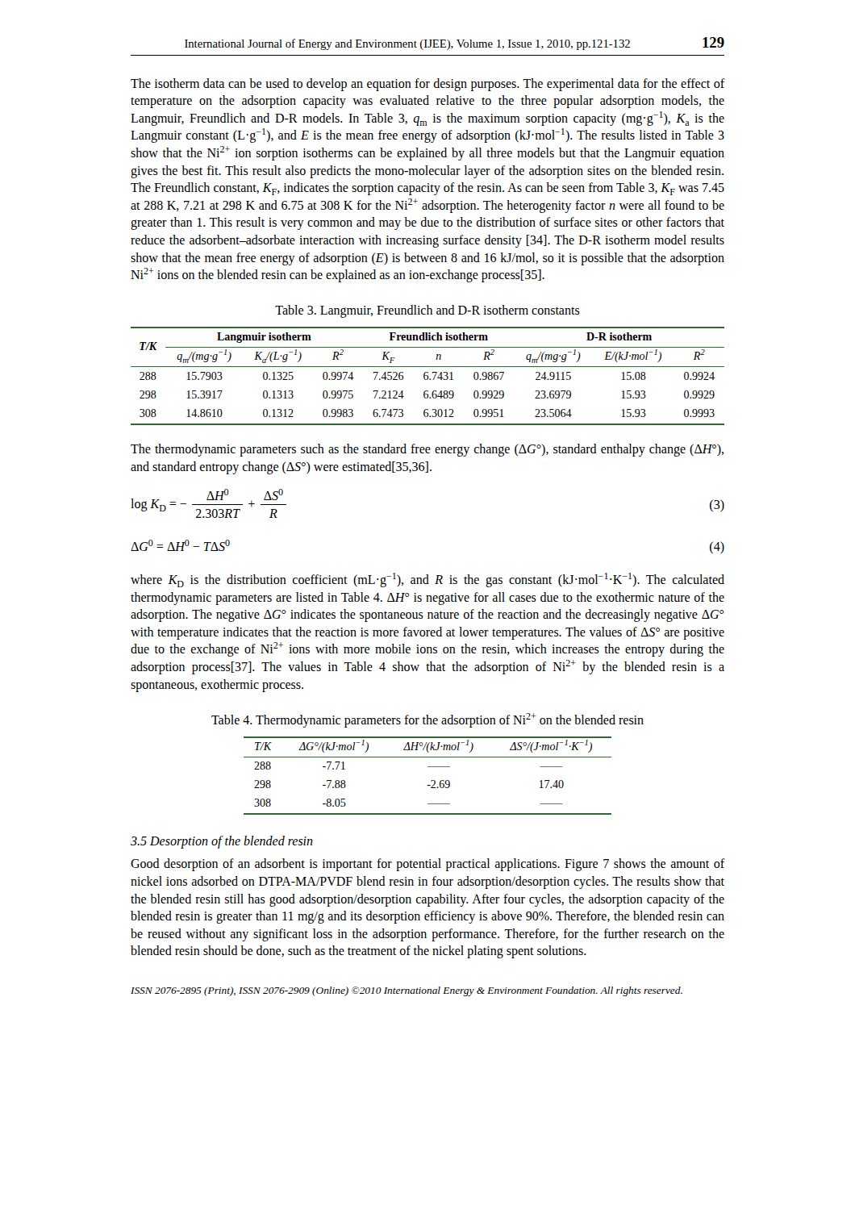International Journal of Energy and Environment (IJEE), Volume 1, Issue 1, 2010, pp.121-132
129
The isotherm data can be used to develop an equation for design purposes. The experimental data for the effect of temperature on the adsorption capacity was evaluated relative to the three popular adsorption models, the Langmuir, Freundlich and D-R models. In Table 3, qm is the maximum sorption capacity (mg·g−1), Ka is the Langmuir constant (L·g−1), and E is the mean free energy of adsorption (kJ·mol−1). The results listed in Table 3 show that the Ni2+ ion sorption isotherms can be explained by all three models but that the Langmuir equation gives the best fit. This result also predicts the mono-molecular layer of the adsorption sites on the blended resin. The Freundlich constant, KF, indicates the sorption capacity of the resin. As can be seen from Table 3, KF was 7.45 at 288 K, 7.21 at 298 K and 6.75 at 308 K for the Ni2+ adsorption. The heterogenity factor n were all found to be greater than 1. This result is very common and may be due to the distribution of surface sites or other factors that reduce the adsorbent–adsorbate interaction with increasing surface density [34]. The D-R isotherm model results show that the mean free energy of adsorption (E) is between 8 and 16 kJ/mol, so it is possible that the adsorption Ni2+ ions on the blended resin can be explained as an ion-exchange process[35].
Table 3. Langmuir, Freundlich and D-R isotherm constants
| T/K | Langmuir isotherm | Freundlich isotherm | D-R isotherm |
| --- | --- | --- | --- |
| q m /(mg·g −1 ) | K a /(L·g −1 ) | R 2 | K F | n | R 2 | q m /(mg·g −1 ) | E/(kJ·mol −1 ) | R 2 |
| 288 | 15.7903 | 0.1325 | 0.9974 | 7.4526 | 6.7431 | 0.9867 | 24.9115 | 15.08 | 0.9924 |
| 298 | 15.3917 | 0.1313 | 0.9975 | 7.2124 | 6.6489 | 0.9929 | 23.6979 | 15.93 | 0.9929 |
| 308 | 14.8610 | 0.1312 | 0.9983 | 6.7473 | 6.3012 | 0.9951 | 23.5064 | 15.93 | 0.9993 |
The thermodynamic parameters such as the standard free energy change (ΔG°), standard enthalpy change (ΔH°), and standard entropy change (ΔS°) were estimated[35,36].
log KD = − ΔH0 2.303RT + ΔS0 R
(3)
ΔG0 = ΔH0 − TΔS0
(4)
where KD is the distribution coefficient (mL·g−1), and R is the gas constant (kJ·mol−1·K−1). The calculated thermodynamic parameters are listed in Table 4. ΔH° is negative for all cases due to the exothermic nature of the adsorption. The negative ΔG° indicates the spontaneous nature of the reaction and the decreasingly negative ΔG° with temperature indicates that the reaction is more favored at lower temperatures. The values of ΔS° are positive due to the exchange of Ni2+ ions with more mobile ions on the resin, which increases the entropy during the adsorption process[37]. The values in Table 4 show that the adsorption of Ni2+ by the blended resin is a spontaneous, exothermic process.
Table 4. Thermodynamic parameters for the adsorption of Ni2+ on the blended resin
| T/K | ΔG°/(kJ·mol −1 ) | ΔH°/(kJ·mol −1 ) | ΔS°/(J·mol −1 ·K −1 ) |
| --- | --- | --- | --- |
| 288 | -7.71 | —— | —— |
| 298 | -7.88 | -2.69 | 17.40 |
| 308 | -8.05 | —— | —— |
3.5 Desorption of the blended resin
Good desorption of an adsorbent is important for potential practical applications. Figure 7 shows the amount of nickel ions adsorbed on DTPA-MA/PVDF blend resin in four adsorption/desorption cycles. The results show that the blended resin still has good adsorption/desorption capability. After four cycles, the adsorption capacity of the blended resin is greater than 11 mg/g and its desorption efficiency is above 90%. Therefore, the blended resin can be reused without any significant loss in the adsorption performance. Therefore, for the further research on the blended resin should be done, such as the treatment of the nickel plating spent solutions.
ISSN 2076-2895 (Print), ISSN 2076-2909 (Online) ©2010 International Energy & Environment Foundation. All rights reserved.